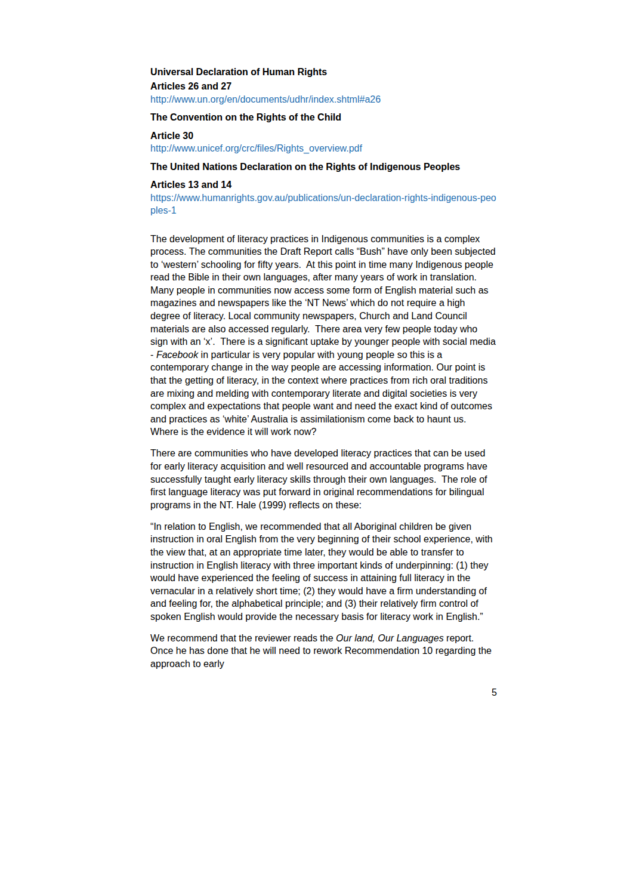Universal Declaration of Human Rights
Articles 26 and 27
http://www.un.org/en/documents/udhr/index.shtml#a26
The Convention on the Rights of the Child
Article 30
http://www.unicef.org/crc/files/Rights_overview.pdf
The United Nations Declaration on the Rights of Indigenous Peoples
Articles 13 and 14
https://www.humanrights.gov.au/publications/un-declaration-rights-indigenous-peoples-1
The development of literacy practices in Indigenous communities is a complex process. The communities the Draft Report calls “Bush” have only been subjected to ‘western’ schooling for fifty years. At this point in time many Indigenous people read the Bible in their own languages, after many years of work in translation. Many people in communities now access some form of English material such as magazines and newspapers like the ‘NT News’ which do not require a high degree of literacy. Local community newspapers, Church and Land Council materials are also accessed regularly. There area very few people today who sign with an ‘x’. There is a significant uptake by younger people with social media - Facebook in particular is very popular with young people so this is a contemporary change in the way people are accessing information. Our point is that the getting of literacy, in the context where practices from rich oral traditions are mixing and melding with contemporary literate and digital societies is very complex and expectations that people want and need the exact kind of outcomes and practices as ‘white’ Australia is assimilationism come back to haunt us. Where is the evidence it will work now?
There are communities who have developed literacy practices that can be used for early literacy acquisition and well resourced and accountable programs have successfully taught early literacy skills through their own languages. The role of first language literacy was put forward in original recommendations for bilingual programs in the NT. Hale (1999) reflects on these:
“In relation to English, we recommended that all Aboriginal children be given instruction in oral English from the very beginning of their school experience, with the view that, at an appropriate time later, they would be able to transfer to instruction in English literacy with three important kinds of underpinning: (1) they would have experienced the feeling of success in attaining full literacy in the vernacular in a relatively short time; (2) they would have a firm understanding of and feeling for, the alphabetical principle; and (3) their relatively firm control of spoken English would provide the necessary basis for literacy work in English.”
We recommend that the reviewer reads the Our land, Our Languages report. Once he has done that he will need to rework Recommendation 10 regarding the approach to early
5